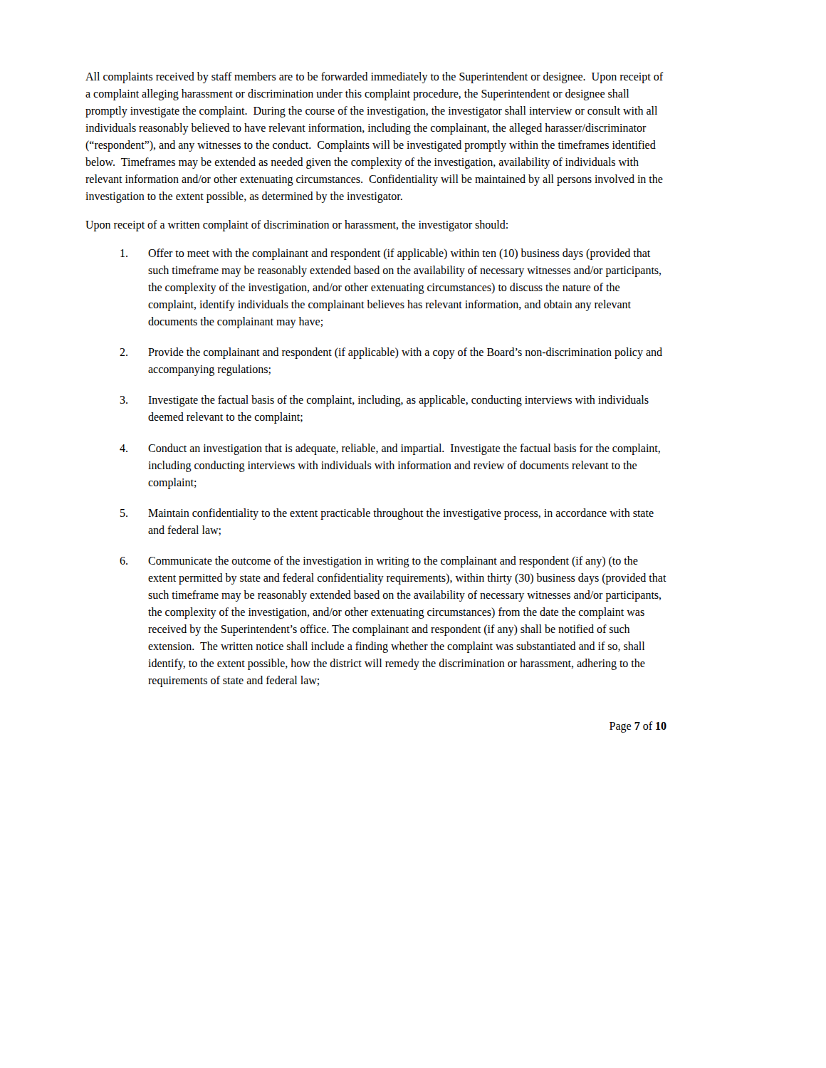All complaints received by staff members are to be forwarded immediately to the Superintendent or designee. Upon receipt of a complaint alleging harassment or discrimination under this complaint procedure, the Superintendent or designee shall promptly investigate the complaint. During the course of the investigation, the investigator shall interview or consult with all individuals reasonably believed to have relevant information, including the complainant, the alleged harasser/discriminator (“respondent”), and any witnesses to the conduct. Complaints will be investigated promptly within the timeframes identified below. Timeframes may be extended as needed given the complexity of the investigation, availability of individuals with relevant information and/or other extenuating circumstances. Confidentiality will be maintained by all persons involved in the investigation to the extent possible, as determined by the investigator.
Upon receipt of a written complaint of discrimination or harassment, the investigator should:
Offer to meet with the complainant and respondent (if applicable) within ten (10) business days (provided that such timeframe may be reasonably extended based on the availability of necessary witnesses and/or participants, the complexity of the investigation, and/or other extenuating circumstances) to discuss the nature of the complaint, identify individuals the complainant believes has relevant information, and obtain any relevant documents the complainant may have;
Provide the complainant and respondent (if applicable) with a copy of the Board’s non-discrimination policy and accompanying regulations;
Investigate the factual basis of the complaint, including, as applicable, conducting interviews with individuals deemed relevant to the complaint;
Conduct an investigation that is adequate, reliable, and impartial. Investigate the factual basis for the complaint, including conducting interviews with individuals with information and review of documents relevant to the complaint;
Maintain confidentiality to the extent practicable throughout the investigative process, in accordance with state and federal law;
Communicate the outcome of the investigation in writing to the complainant and respondent (if any) (to the extent permitted by state and federal confidentiality requirements), within thirty (30) business days (provided that such timeframe may be reasonably extended based on the availability of necessary witnesses and/or participants, the complexity of the investigation, and/or other extenuating circumstances) from the date the complaint was received by the Superintendent’s office. The complainant and respondent (if any) shall be notified of such extension. The written notice shall include a finding whether the complaint was substantiated and if so, shall identify, to the extent possible, how the district will remedy the discrimination or harassment, adhering to the requirements of state and federal law;
Page 7 of 10